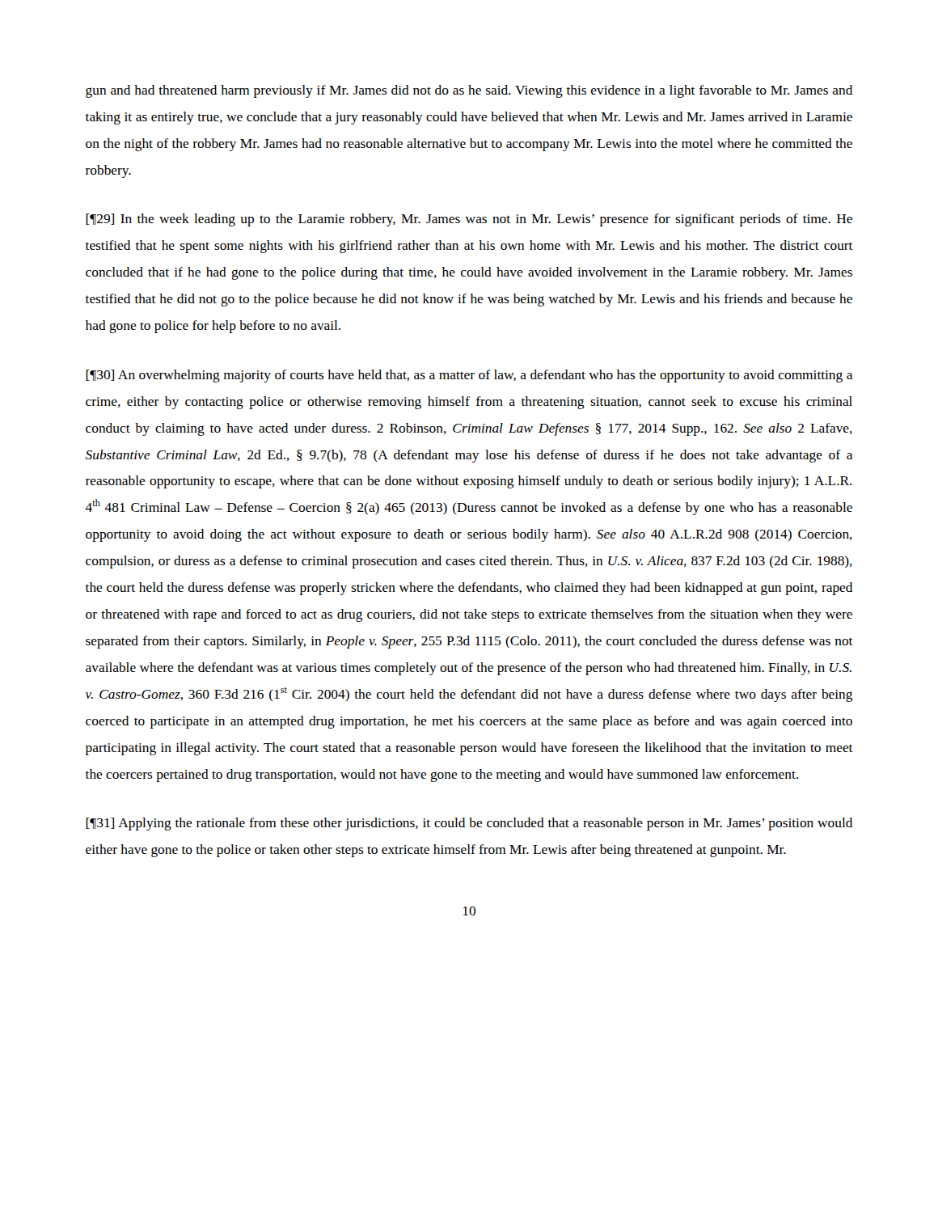gun and had threatened harm previously if Mr. James did not do as he said. Viewing this evidence in a light favorable to Mr. James and taking it as entirely true, we conclude that a jury reasonably could have believed that when Mr. Lewis and Mr. James arrived in Laramie on the night of the robbery Mr. James had no reasonable alternative but to accompany Mr. Lewis into the motel where he committed the robbery.
[¶29] In the week leading up to the Laramie robbery, Mr. James was not in Mr. Lewis’ presence for significant periods of time. He testified that he spent some nights with his girlfriend rather than at his own home with Mr. Lewis and his mother. The district court concluded that if he had gone to the police during that time, he could have avoided involvement in the Laramie robbery. Mr. James testified that he did not go to the police because he did not know if he was being watched by Mr. Lewis and his friends and because he had gone to police for help before to no avail.
[¶30] An overwhelming majority of courts have held that, as a matter of law, a defendant who has the opportunity to avoid committing a crime, either by contacting police or otherwise removing himself from a threatening situation, cannot seek to excuse his criminal conduct by claiming to have acted under duress. 2 Robinson, Criminal Law Defenses § 177, 2014 Supp., 162. See also 2 Lafave, Substantive Criminal Law, 2d Ed., § 9.7(b), 78 (A defendant may lose his defense of duress if he does not take advantage of a reasonable opportunity to escape, where that can be done without exposing himself unduly to death or serious bodily injury); 1 A.L.R. 4th 481 Criminal Law – Defense – Coercion § 2(a) 465 (2013) (Duress cannot be invoked as a defense by one who has a reasonable opportunity to avoid doing the act without exposure to death or serious bodily harm). See also 40 A.L.R.2d 908 (2014) Coercion, compulsion, or duress as a defense to criminal prosecution and cases cited therein. Thus, in U.S. v. Alicea, 837 F.2d 103 (2d Cir. 1988), the court held the duress defense was properly stricken where the defendants, who claimed they had been kidnapped at gun point, raped or threatened with rape and forced to act as drug couriers, did not take steps to extricate themselves from the situation when they were separated from their captors. Similarly, in People v. Speer, 255 P.3d 1115 (Colo. 2011), the court concluded the duress defense was not available where the defendant was at various times completely out of the presence of the person who had threatened him. Finally, in U.S. v. Castro-Gomez, 360 F.3d 216 (1st Cir. 2004) the court held the defendant did not have a duress defense where two days after being coerced to participate in an attempted drug importation, he met his coercers at the same place as before and was again coerced into participating in illegal activity. The court stated that a reasonable person would have foreseen the likelihood that the invitation to meet the coercers pertained to drug transportation, would not have gone to the meeting and would have summoned law enforcement.
[¶31] Applying the rationale from these other jurisdictions, it could be concluded that a reasonable person in Mr. James’ position would either have gone to the police or taken other steps to extricate himself from Mr. Lewis after being threatened at gunpoint. Mr.
10